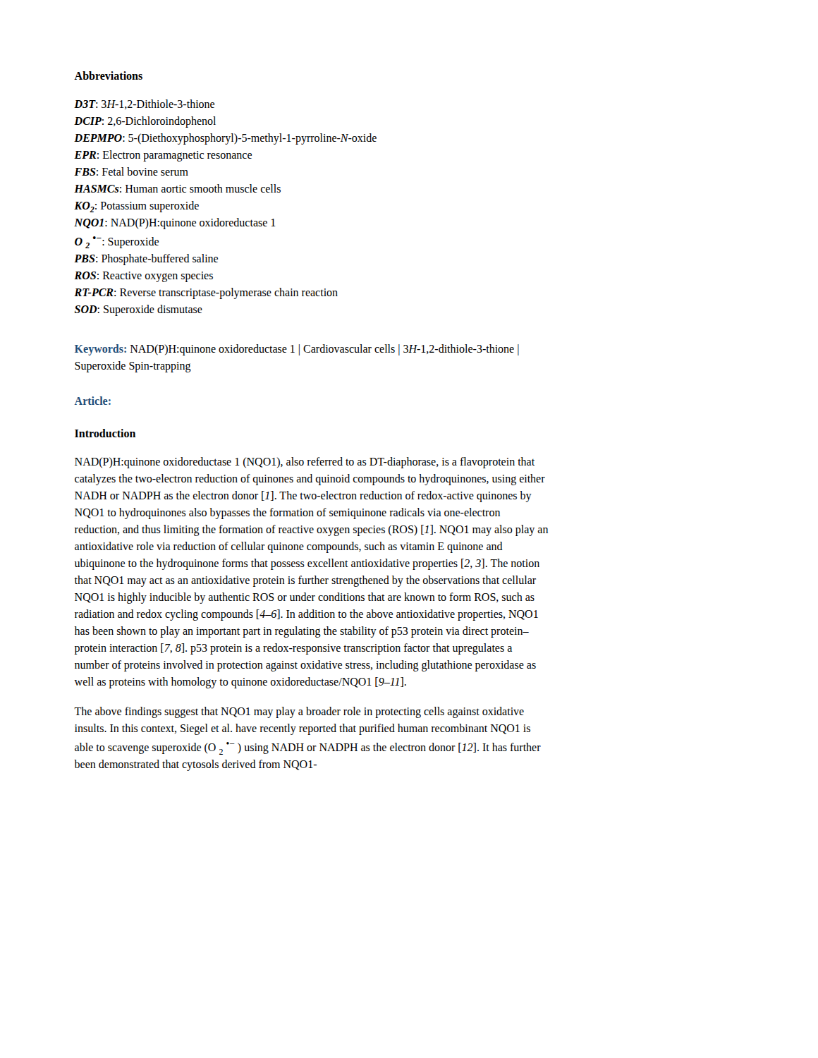Abbreviations
D3T: 3H-1,2-Dithiole-3-thione
DCIP: 2,6-Dichloroindophenol
DEPMPO: 5-(Diethoxyphosphoryl)-5-methyl-1-pyrroline-N-oxide
EPR: Electron paramagnetic resonance
FBS: Fetal bovine serum
HASMCs: Human aortic smooth muscle cells
KO2: Potassium superoxide
NQO1: NAD(P)H:quinone oxidoreductase 1
O 2 •−: Superoxide
PBS: Phosphate-buffered saline
ROS: Reactive oxygen species
RT-PCR: Reverse transcriptase-polymerase chain reaction
SOD: Superoxide dismutase
Keywords: NAD(P)H:quinone oxidoreductase 1 | Cardiovascular cells | 3H-1,2-dithiole-3-thione | Superoxide Spin-trapping
Article:
Introduction
NAD(P)H:quinone oxidoreductase 1 (NQO1), also referred to as DT-diaphorase, is a flavoprotein that catalyzes the two-electron reduction of quinones and quinoid compounds to hydroquinones, using either NADH or NADPH as the electron donor [1]. The two-electron reduction of redox-active quinones by NQO1 to hydroquinones also bypasses the formation of semiquinone radicals via one-electron reduction, and thus limiting the formation of reactive oxygen species (ROS) [1]. NQO1 may also play an antioxidative role via reduction of cellular quinone compounds, such as vitamin E quinone and ubiquinone to the hydroquinone forms that possess excellent antioxidative properties [2, 3]. The notion that NQO1 may act as an antioxidative protein is further strengthened by the observations that cellular NQO1 is highly inducible by authentic ROS or under conditions that are known to form ROS, such as radiation and redox cycling compounds [4–6]. In addition to the above antioxidative properties, NQO1 has been shown to play an important part in regulating the stability of p53 protein via direct protein–protein interaction [7, 8]. p53 protein is a redox-responsive transcription factor that upregulates a number of proteins involved in protection against oxidative stress, including glutathione peroxidase as well as proteins with homology to quinone oxidoreductase/NQO1 [9–11].
The above findings suggest that NQO1 may play a broader role in protecting cells against oxidative insults. In this context, Siegel et al. have recently reported that purified human recombinant NQO1 is able to scavenge superoxide (O 2 •− ) using NADH or NADPH as the electron donor [12]. It has further been demonstrated that cytosols derived from NQO1-